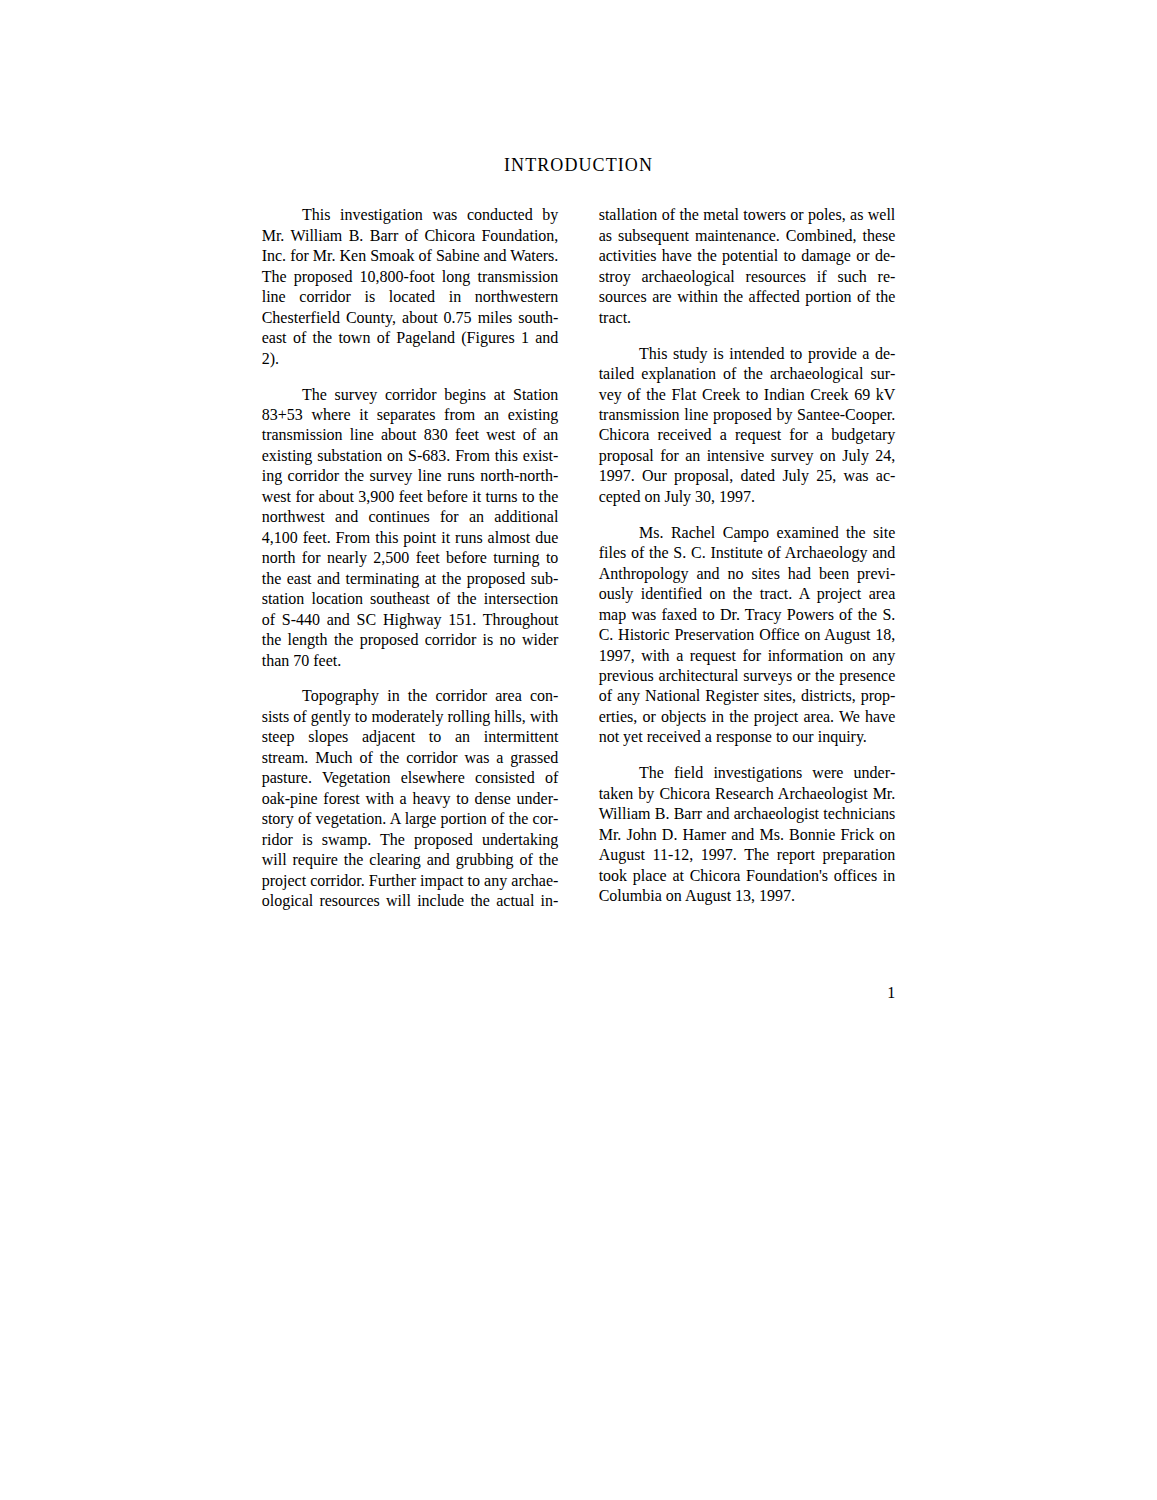INTRODUCTION
This investigation was conducted by Mr. William B. Barr of Chicora Foundation, Inc. for Mr. Ken Smoak of Sabine and Waters. The proposed 10,800-foot long transmission line corridor is located in northwestern Chesterfield County, about 0.75 miles southeast of the town of Pageland (Figures 1 and 2).
The survey corridor begins at Station 83+53 where it separates from an existing transmission line about 830 feet west of an existing substation on S-683. From this existing corridor the survey line runs north-northwest for about 3,900 feet before it turns to the northwest and continues for an additional 4,100 feet. From this point it runs almost due north for nearly 2,500 feet before turning to the east and terminating at the proposed substation location southeast of the intersection of S-440 and SC Highway 151. Throughout the length the proposed corridor is no wider than 70 feet.
Topography in the corridor area consists of gently to moderately rolling hills, with steep slopes adjacent to an intermittent stream. Much of the corridor was a grassed pasture. Vegetation elsewhere consisted of oak-pine forest with a heavy to dense understory of vegetation. A large portion of the corridor is swamp. The proposed undertaking will require the clearing and grubbing of the project corridor. Further impact to any archaeological resources will include the actual installation of the metal towers or poles, as well as subsequent maintenance. Combined, these activities have the potential to damage or destroy archaeological resources if such resources are within the affected portion of the tract.
This study is intended to provide a detailed explanation of the archaeological survey of the Flat Creek to Indian Creek 69 kV transmission line proposed by Santee-Cooper. Chicora received a request for a budgetary proposal for an intensive survey on July 24, 1997. Our proposal, dated July 25, was accepted on July 30, 1997.
Ms. Rachel Campo examined the site files of the S. C. Institute of Archaeology and Anthropology and no sites had been previously identified on the tract. A project area map was faxed to Dr. Tracy Powers of the S. C. Historic Preservation Office on August 18, 1997, with a request for information on any previous architectural surveys or the presence of any National Register sites, districts, properties, or objects in the project area. We have not yet received a response to our inquiry.
The field investigations were undertaken by Chicora Research Archaeologist Mr. William B. Barr and archaeologist technicians Mr. John D. Hamer and Ms. Bonnie Frick on August 11-12, 1997. The report preparation took place at Chicora Foundation's offices in Columbia on August 13, 1997.
1